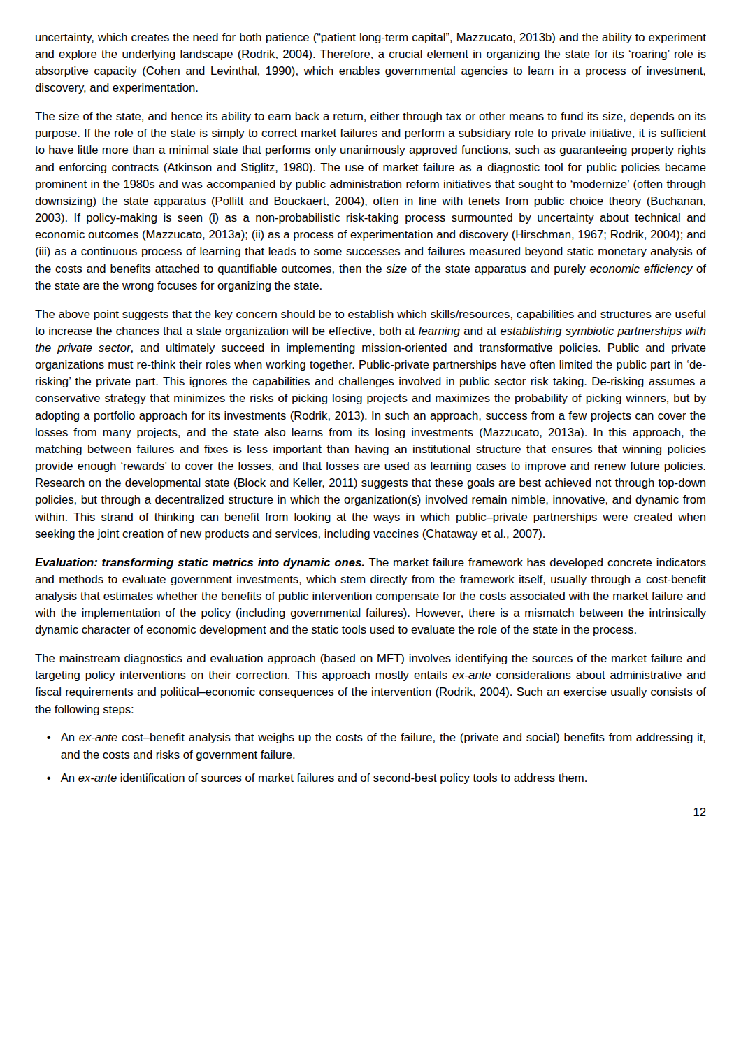uncertainty, which creates the need for both patience (“patient long-term capital”, Mazzucato, 2013b) and the ability to experiment and explore the underlying landscape (Rodrik, 2004). Therefore, a crucial element in organizing the state for its ‘roaring’ role is absorptive capacity (Cohen and Levinthal, 1990), which enables governmental agencies to learn in a process of investment, discovery, and experimentation.
The size of the state, and hence its ability to earn back a return, either through tax or other means to fund its size, depends on its purpose. If the role of the state is simply to correct market failures and perform a subsidiary role to private initiative, it is sufficient to have little more than a minimal state that performs only unanimously approved functions, such as guaranteeing property rights and enforcing contracts (Atkinson and Stiglitz, 1980). The use of market failure as a diagnostic tool for public policies became prominent in the 1980s and was accompanied by public administration reform initiatives that sought to ‘modernize’ (often through downsizing) the state apparatus (Pollitt and Bouckaert, 2004), often in line with tenets from public choice theory (Buchanan, 2003). If policy-making is seen (i) as a non-probabilistic risk-taking process surmounted by uncertainty about technical and economic outcomes (Mazzucato, 2013a); (ii) as a process of experimentation and discovery (Hirschman, 1967; Rodrik, 2004); and (iii) as a continuous process of learning that leads to some successes and failures measured beyond static monetary analysis of the costs and benefits attached to quantifiable outcomes, then the size of the state apparatus and purely economic efficiency of the state are the wrong focuses for organizing the state.
The above point suggests that the key concern should be to establish which skills/resources, capabilities and structures are useful to increase the chances that a state organization will be effective, both at learning and at establishing symbiotic partnerships with the private sector, and ultimately succeed in implementing mission-oriented and transformative policies. Public and private organizations must re-think their roles when working together. Public-private partnerships have often limited the public part in ‘de-risking’ the private part. This ignores the capabilities and challenges involved in public sector risk taking. De-risking assumes a conservative strategy that minimizes the risks of picking losing projects and maximizes the probability of picking winners, but by adopting a portfolio approach for its investments (Rodrik, 2013). In such an approach, success from a few projects can cover the losses from many projects, and the state also learns from its losing investments (Mazzucato, 2013a). In this approach, the matching between failures and fixes is less important than having an institutional structure that ensures that winning policies provide enough ‘rewards’ to cover the losses, and that losses are used as learning cases to improve and renew future policies. Research on the developmental state (Block and Keller, 2011) suggests that these goals are best achieved not through top-down policies, but through a decentralized structure in which the organization(s) involved remain nimble, innovative, and dynamic from within. This strand of thinking can benefit from looking at the ways in which public–private partnerships were created when seeking the joint creation of new products and services, including vaccines (Chataway et al., 2007).
Evaluation: transforming static metrics into dynamic ones. The market failure framework has developed concrete indicators and methods to evaluate government investments, which stem directly from the framework itself, usually through a cost-benefit analysis that estimates whether the benefits of public intervention compensate for the costs associated with the market failure and with the implementation of the policy (including governmental failures). However, there is a mismatch between the intrinsically dynamic character of economic development and the static tools used to evaluate the role of the state in the process.
The mainstream diagnostics and evaluation approach (based on MFT) involves identifying the sources of the market failure and targeting policy interventions on their correction. This approach mostly entails ex-ante considerations about administrative and fiscal requirements and political–economic consequences of the intervention (Rodrik, 2004). Such an exercise usually consists of the following steps:
An ex-ante cost–benefit analysis that weighs up the costs of the failure, the (private and social) benefits from addressing it, and the costs and risks of government failure.
An ex-ante identification of sources of market failures and of second-best policy tools to address them.
12